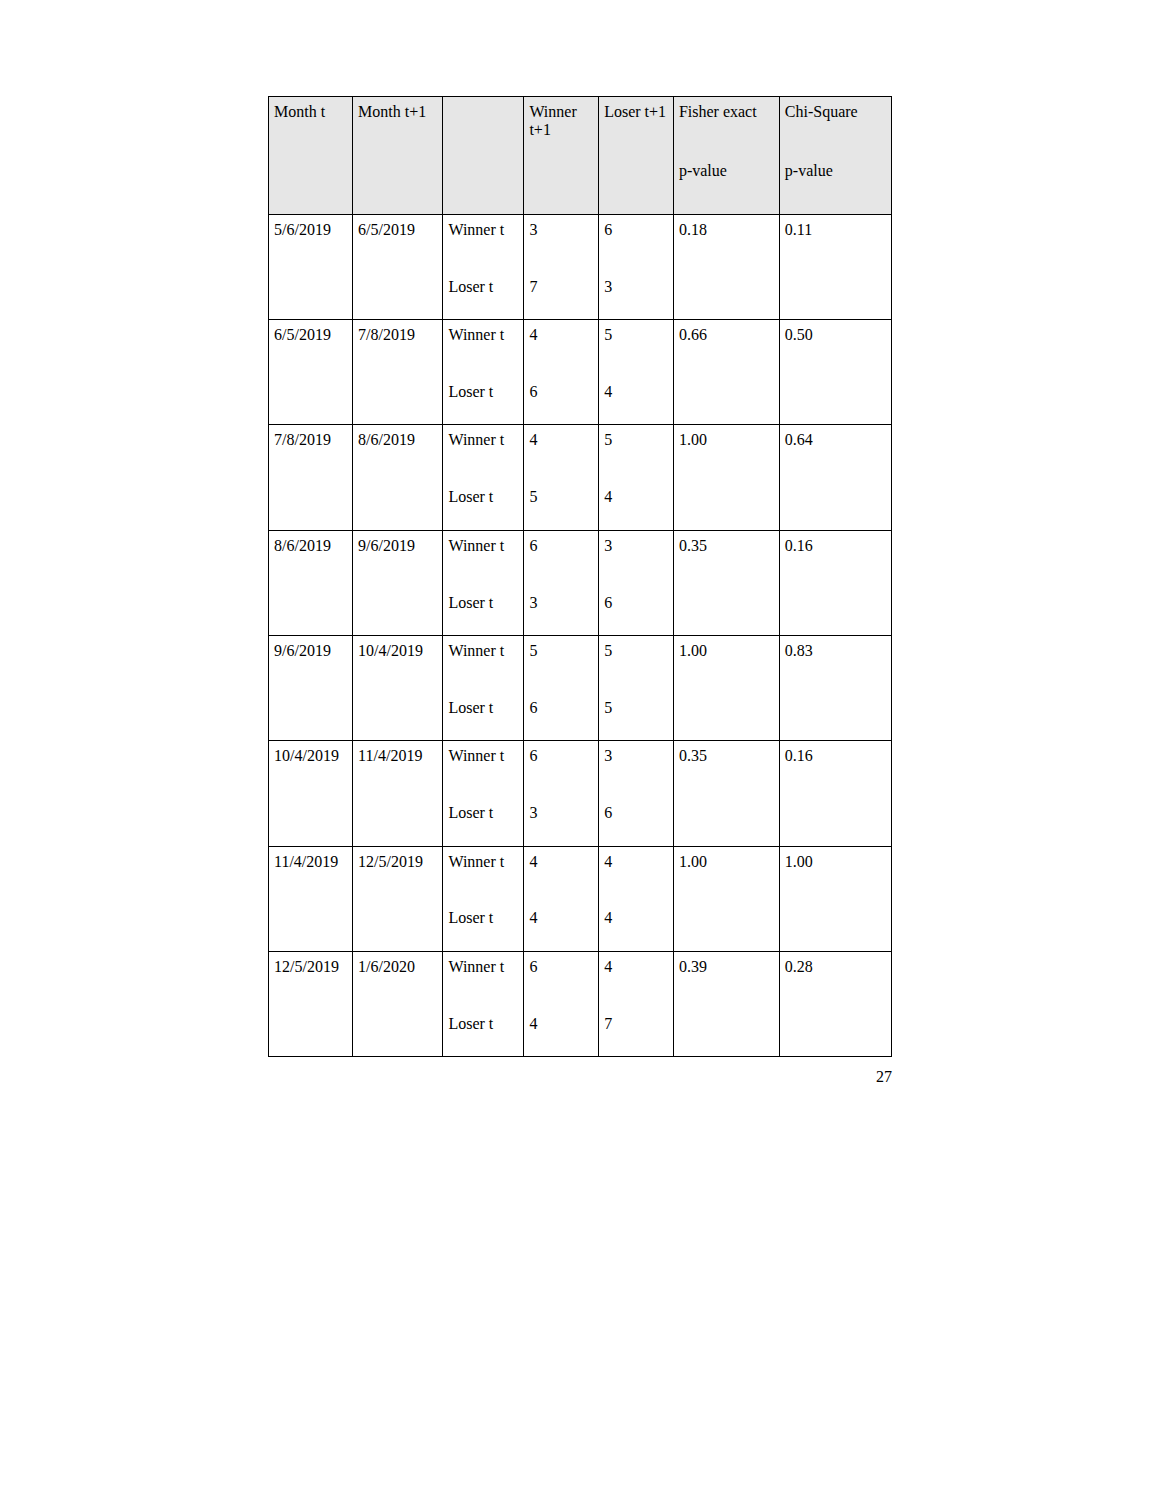| Month t | Month t+1 | | Winner t+1 | Loser t+1 | Fisher exact p-value | Chi-Square p-value |
| --- | --- | --- | --- | --- | --- | --- |
| 5/6/2019 | 6/5/2019 | Winner t Loser t | 3 7 | 6 3 | 0.18 | 0.11 |
| 6/5/2019 | 7/8/2019 | Winner t Loser t | 4 6 | 5 4 | 0.66 | 0.50 |
| 7/8/2019 | 8/6/2019 | Winner t Loser t | 4 5 | 5 4 | 1.00 | 0.64 |
| 8/6/2019 | 9/6/2019 | Winner t Loser t | 6 3 | 3 6 | 0.35 | 0.16 |
| 9/6/2019 | 10/4/2019 | Winner t Loser t | 5 6 | 5 5 | 1.00 | 0.83 |
| 10/4/2019 | 11/4/2019 | Winner t Loser t | 6 3 | 3 6 | 0.35 | 0.16 |
| 11/4/2019 | 12/5/2019 | Winner t Loser t | 4 4 | 4 4 | 1.00 | 1.00 |
| 12/5/2019 | 1/6/2020 | Winner t Loser t | 6 4 | 4 7 | 0.39 | 0.28 |
27